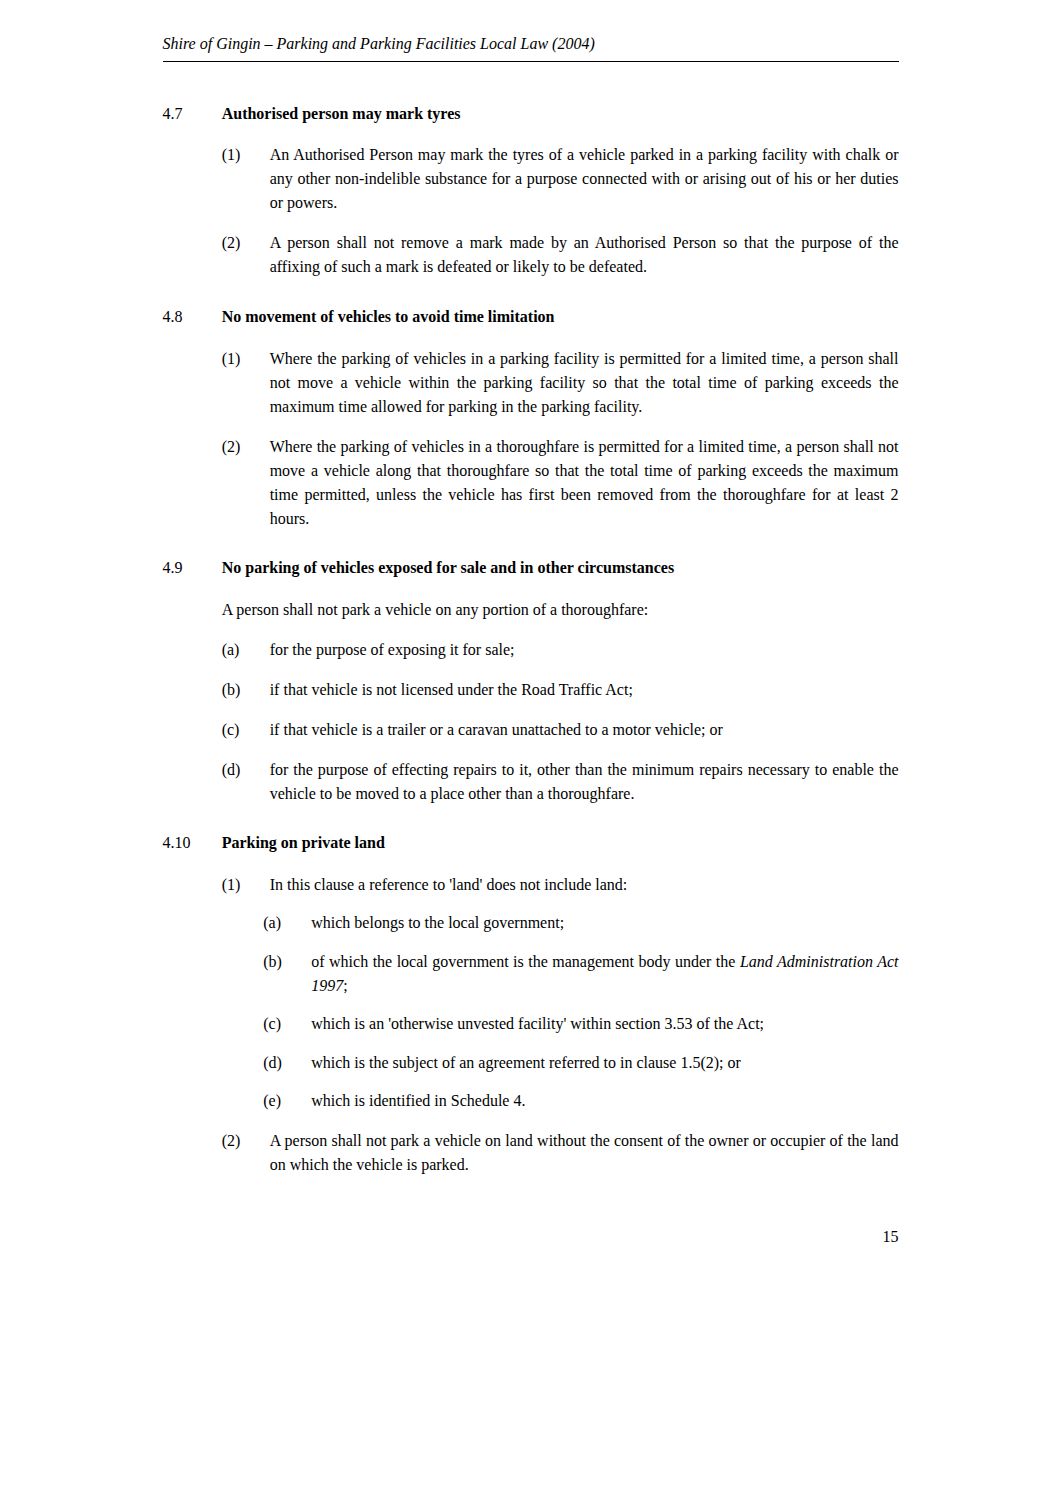Shire of Gingin – Parking and Parking Facilities Local Law (2004)
4.7
Authorised person may mark tyres
(1)
An Authorised Person may mark the tyres of a vehicle parked in a parking facility with chalk or any other non-indelible substance for a purpose connected with or arising out of his or her duties or powers.
(2)
A person shall not remove a mark made by an Authorised Person so that the purpose of the affixing of such a mark is defeated or likely to be defeated.
4.8
No movement of vehicles to avoid time limitation
(1)
Where the parking of vehicles in a parking facility is permitted for a limited time, a person shall not move a vehicle within the parking facility so that the total time of parking exceeds the maximum time allowed for parking in the parking facility.
(2)
Where the parking of vehicles in a thoroughfare is permitted for a limited time, a person shall not move a vehicle along that thoroughfare so that the total time of parking exceeds the maximum time permitted, unless the vehicle has first been removed from the thoroughfare for at least 2 hours.
4.9
No parking of vehicles exposed for sale and in other circumstances
A person shall not park a vehicle on any portion of a thoroughfare:
(a)
for the purpose of exposing it for sale;
(b)
if that vehicle is not licensed under the Road Traffic Act;
(c)
if that vehicle is a trailer or a caravan unattached to a motor vehicle; or
(d)
for the purpose of effecting repairs to it, other than the minimum repairs necessary to enable the vehicle to be moved to a place other than a thoroughfare.
4.10
Parking on private land
(1)
In this clause a reference to 'land' does not include land:
(a)
which belongs to the local government;
(b)
of which the local government is the management body under the Land Administration Act 1997;
(c)
which is an 'otherwise unvested facility' within section 3.53 of the Act;
(d)
which is the subject of an agreement referred to in clause 1.5(2); or
(e)
which is identified in Schedule 4.
(2)
A person shall not park a vehicle on land without the consent of the owner or occupier of the land on which the vehicle is parked.
15